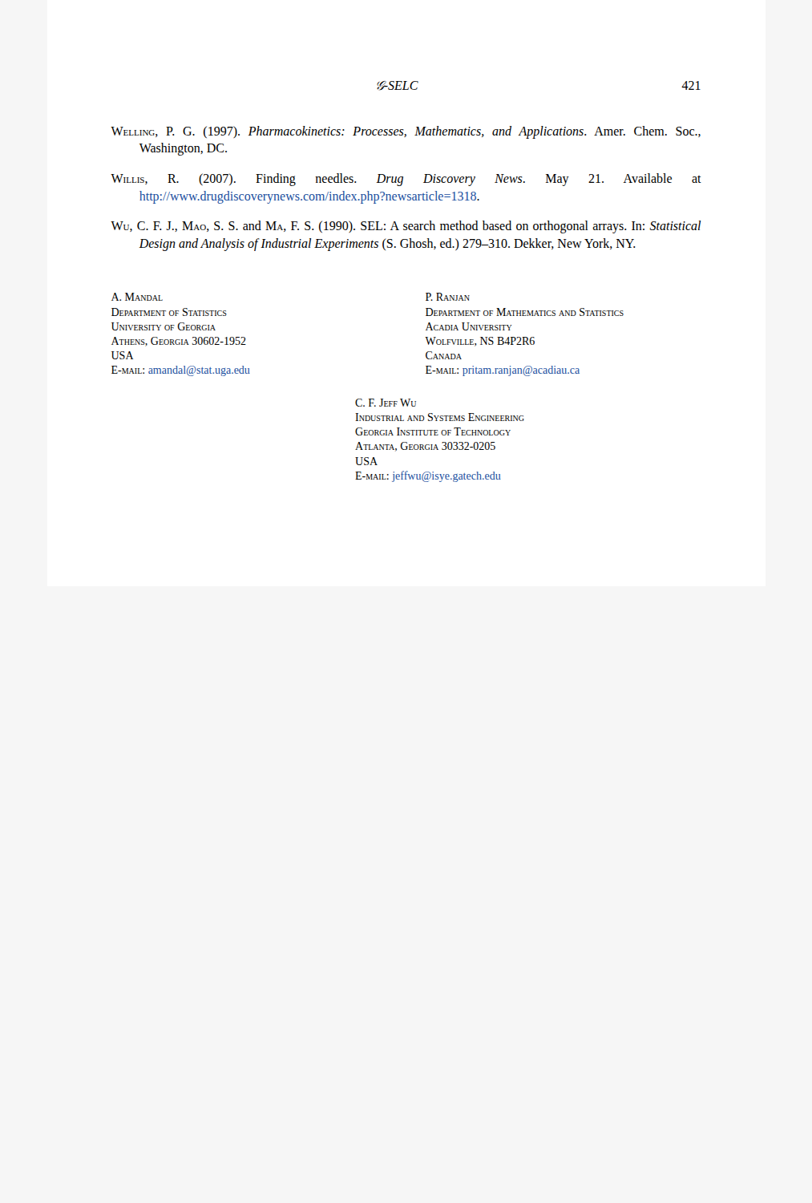421 𝒢-SELC
Welling, P. G. (1997). Pharmacokinetics: Processes, Mathematics, and Applications. Amer. Chem. Soc., Washington, DC.
Willis, R. (2007). Finding needles. Drug Discovery News. May 21. Available at http://www.drugdiscoverynews.com/index.php?newsarticle=1318.
Wu, C. F. J., Mao, S. S. and Ma, F. S. (1990). SEL: A search method based on orthogonal arrays. In: Statistical Design and Analysis of Industrial Experiments (S. Ghosh, ed.) 279–310. Dekker, New York, NY.
A. Mandal
Department of Statistics
University of Georgia
Athens, Georgia 30602-1952
USA
E-mail: amandal@stat.uga.edu
P. Ranjan
Department of Mathematics and Statistics
Acadia University
Wolfville, NS B4P2R6
Canada
E-mail: pritam.ranjan@acadiau.ca
C. F. Jeff Wu
Industrial and Systems Engineering
Georgia Institute of Technology
Atlanta, Georgia 30332-0205
USA
E-mail: jeffwu@isye.gatech.edu